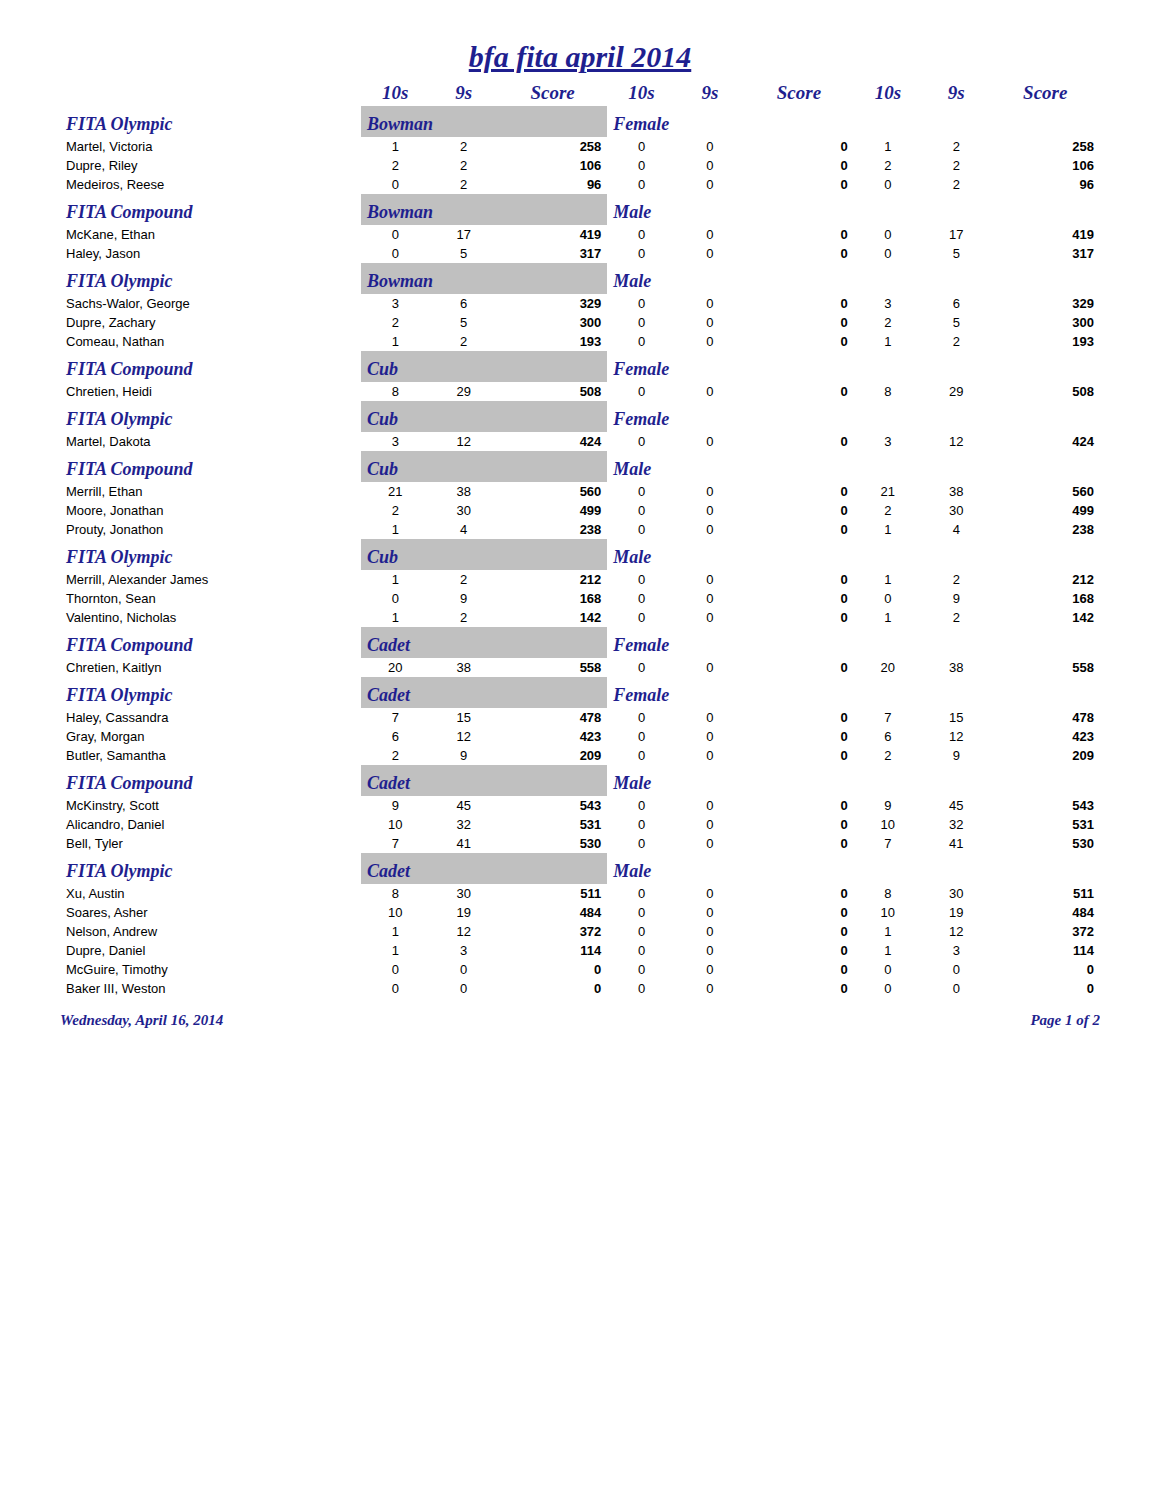bfa fita april 2014
| | 10s | 9s | Score | 10s | 9s | Score | 10s | 9s | Score |
| --- | --- | --- | --- | --- | --- | --- | --- | --- | --- |
| FITA Olympic | Bowman | Female |
| Martel, Victoria | 1 | 2 | 258 | 0 | 0 | 0 | 1 | 2 | 258 |
| Dupre, Riley | 2 | 2 | 106 | 0 | 0 | 0 | 2 | 2 | 106 |
| Medeiros, Reese | 0 | 2 | 96 | 0 | 0 | 0 | 0 | 2 | 96 |
| FITA Compound | Bowman | Male |
| McKane, Ethan | 0 | 17 | 419 | 0 | 0 | 0 | 0 | 17 | 419 |
| Haley, Jason | 0 | 5 | 317 | 0 | 0 | 0 | 0 | 5 | 317 |
| FITA Olympic | Bowman | Male |
| Sachs-Walor, George | 3 | 6 | 329 | 0 | 0 | 0 | 3 | 6 | 329 |
| Dupre, Zachary | 2 | 5 | 300 | 0 | 0 | 0 | 2 | 5 | 300 |
| Comeau, Nathan | 1 | 2 | 193 | 0 | 0 | 0 | 1 | 2 | 193 |
| FITA Compound | Cub | Female |
| Chretien, Heidi | 8 | 29 | 508 | 0 | 0 | 0 | 8 | 29 | 508 |
| FITA Olympic | Cub | Female |
| Martel, Dakota | 3 | 12 | 424 | 0 | 0 | 0 | 3 | 12 | 424 |
| FITA Compound | Cub | Male |
| Merrill, Ethan | 21 | 38 | 560 | 0 | 0 | 0 | 21 | 38 | 560 |
| Moore, Jonathan | 2 | 30 | 499 | 0 | 0 | 0 | 2 | 30 | 499 |
| Prouty, Jonathon | 1 | 4 | 238 | 0 | 0 | 0 | 1 | 4 | 238 |
| FITA Olympic | Cub | Male |
| Merrill, Alexander James | 1 | 2 | 212 | 0 | 0 | 0 | 1 | 2 | 212 |
| Thornton, Sean | 0 | 9 | 168 | 0 | 0 | 0 | 0 | 9 | 168 |
| Valentino, Nicholas | 1 | 2 | 142 | 0 | 0 | 0 | 1 | 2 | 142 |
| FITA Compound | Cadet | Female |
| Chretien, Kaitlyn | 20 | 38 | 558 | 0 | 0 | 0 | 20 | 38 | 558 |
| FITA Olympic | Cadet | Female |
| Haley, Cassandra | 7 | 15 | 478 | 0 | 0 | 0 | 7 | 15 | 478 |
| Gray, Morgan | 6 | 12 | 423 | 0 | 0 | 0 | 6 | 12 | 423 |
| Butler, Samantha | 2 | 9 | 209 | 0 | 0 | 0 | 2 | 9 | 209 |
| FITA Compound | Cadet | Male |
| McKinstry, Scott | 9 | 45 | 543 | 0 | 0 | 0 | 9 | 45 | 543 |
| Alicandro, Daniel | 10 | 32 | 531 | 0 | 0 | 0 | 10 | 32 | 531 |
| Bell, Tyler | 7 | 41 | 530 | 0 | 0 | 0 | 7 | 41 | 530 |
| FITA Olympic | Cadet | Male |
| Xu, Austin | 8 | 30 | 511 | 0 | 0 | 0 | 8 | 30 | 511 |
| Soares, Asher | 10 | 19 | 484 | 0 | 0 | 0 | 10 | 19 | 484 |
| Nelson, Andrew | 1 | 12 | 372 | 0 | 0 | 0 | 1 | 12 | 372 |
| Dupre, Daniel | 1 | 3 | 114 | 0 | 0 | 0 | 1 | 3 | 114 |
| McGuire, Timothy | 0 | 0 | 0 | 0 | 0 | 0 | 0 | 0 | 0 |
| Baker III, Weston | 0 | 0 | 0 | 0 | 0 | 0 | 0 | 0 | 0 |
Wednesday, April 16, 2014 Page 1 of 2